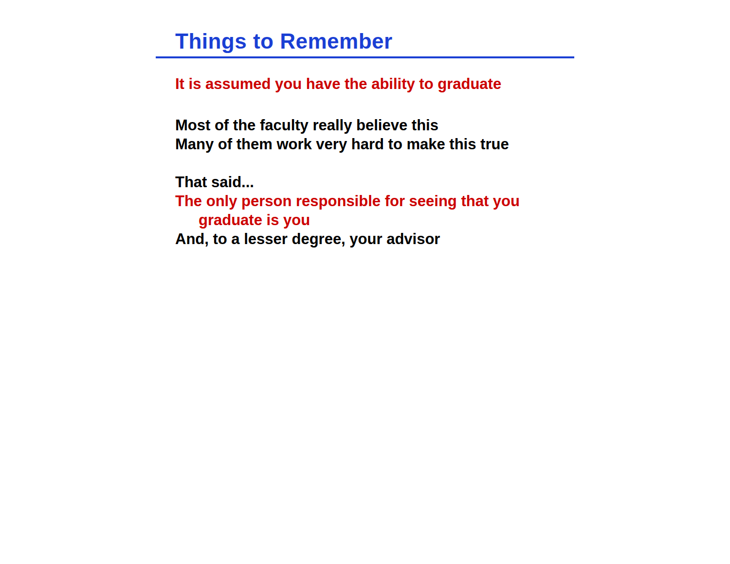Things to Remember
It is assumed you have the ability to graduate
Most of the faculty really believe this
Many of them work very hard to make this true
That said...
The only person responsible for seeing that you graduate is you
And, to a lesser degree, your advisor